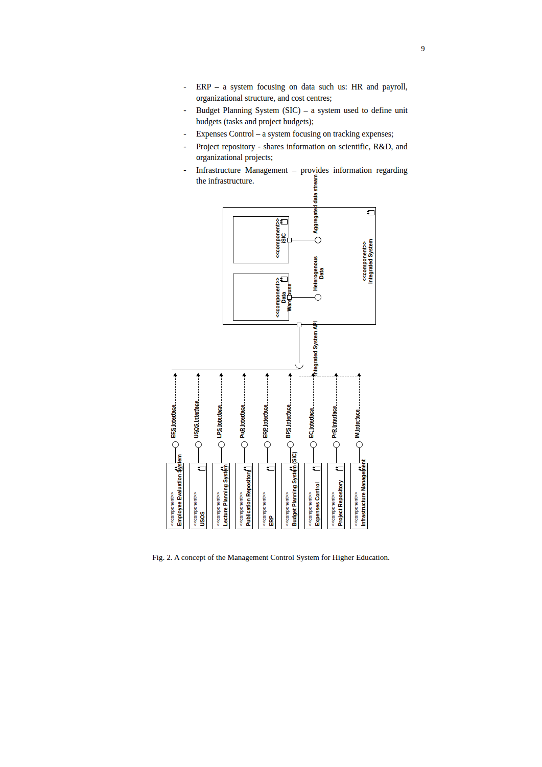9
ERP – a system focusing on data such us: HR and payroll, organizational structure, and cost centres;
Budget Planning System (SIC) – a system used to define unit budgets (tasks and project budgets);
Expenses Control – a system focusing on tracking expenses;
Project repository - shares information on scientific, R&D, and organizational projects;
Infrastructure Management – provides information regarding the infrastructure.
<<component>>
Integrated System
<<component>>
iSIC
<<component>>
Data
Warehouse
Aggregated data stream
Heterogenous
Data
Integrated System API
<<component>>
Employee Evaluation System
EES Interface
<<component>>
USOS
USOS Interface
<<component>>
Lecture Planning System
LPS Interface
<<component>>
Publication Repository
PuR Interface
<<component>>
ERP
ERP Interface
<<component>>
Budget Planning System (SIC)
BPS Interface
<<component>>
Expenses Control
EC Interface
<<component>>
Project Repository
PrR Interface
<<component>>
Infrastructure Management
IM Interface
Fig. 2. A concept of the Management Control System for Higher Education.